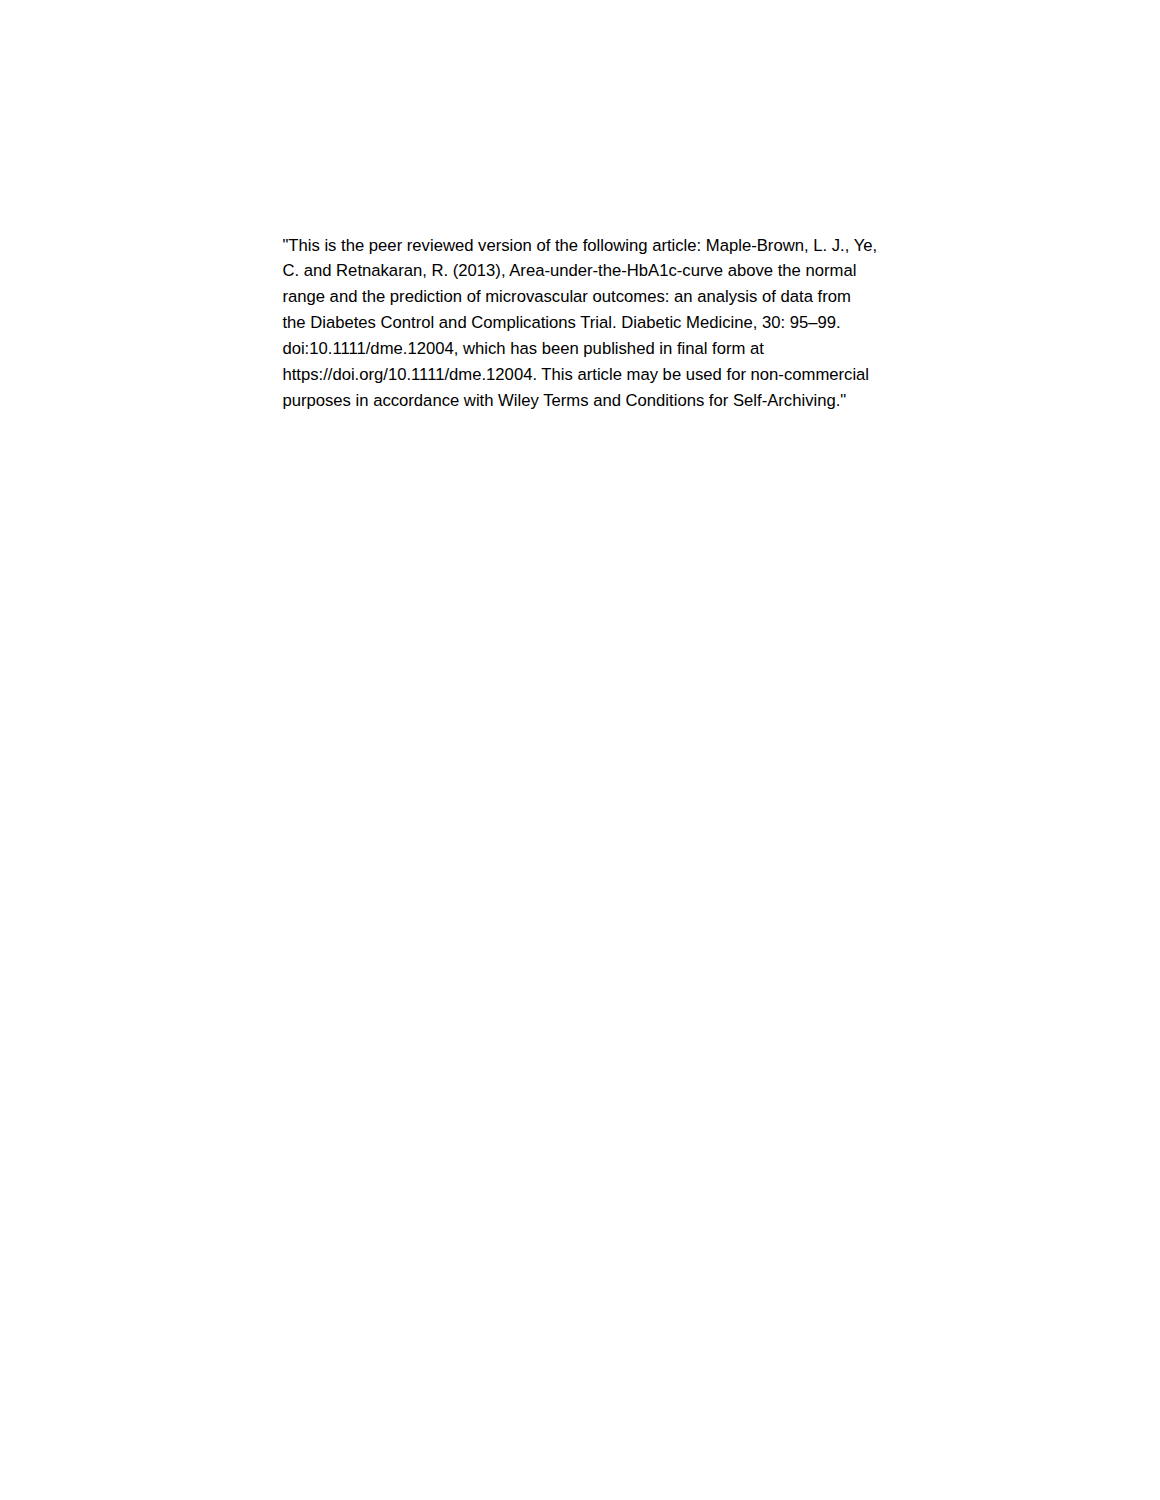"This is the peer reviewed version of the following article: Maple-Brown, L. J., Ye, C. and Retnakaran, R. (2013), Area-under-the-HbA1c-curve above the normal range and the prediction of microvascular outcomes: an analysis of data from the Diabetes Control and Complications Trial. Diabetic Medicine, 30: 95–99. doi:10.1111/dme.12004, which has been published in final form at https://doi.org/10.1111/dme.12004. This article may be used for non-commercial purposes in accordance with Wiley Terms and Conditions for Self-Archiving."